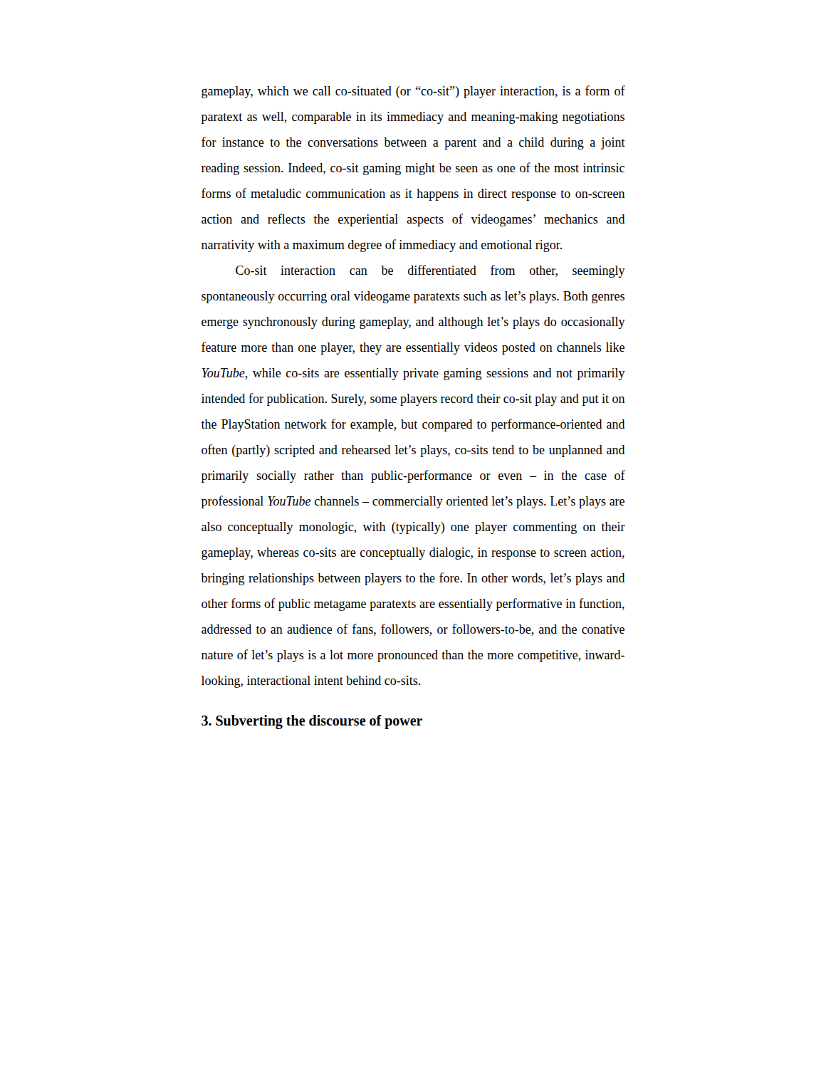gameplay, which we call co-situated (or “co-sit”) player interaction, is a form of paratext as well, comparable in its immediacy and meaning-making negotiations for instance to the conversations between a parent and a child during a joint reading session. Indeed, co-sit gaming might be seen as one of the most intrinsic forms of metaludic communication as it happens in direct response to on-screen action and reflects the experiential aspects of videogames’ mechanics and narrativity with a maximum degree of immediacy and emotional rigor.
Co-sit interaction can be differentiated from other, seemingly spontaneously occurring oral videogame paratexts such as let’s plays. Both genres emerge synchronously during gameplay, and although let’s plays do occasionally feature more than one player, they are essentially videos posted on channels like YouTube, while co-sits are essentially private gaming sessions and not primarily intended for publication. Surely, some players record their co-sit play and put it on the PlayStation network for example, but compared to performance-oriented and often (partly) scripted and rehearsed let’s plays, co-sits tend to be unplanned and primarily socially rather than public-performance or even – in the case of professional YouTube channels – commercially oriented let’s plays. Let’s plays are also conceptually monologic, with (typically) one player commenting on their gameplay, whereas co-sits are conceptually dialogic, in response to screen action, bringing relationships between players to the fore. In other words, let’s plays and other forms of public metagame paratexts are essentially performative in function, addressed to an audience of fans, followers, or followers-to-be, and the conative nature of let’s plays is a lot more pronounced than the more competitive, inward-looking, interactional intent behind co-sits.
3. Subverting the discourse of power